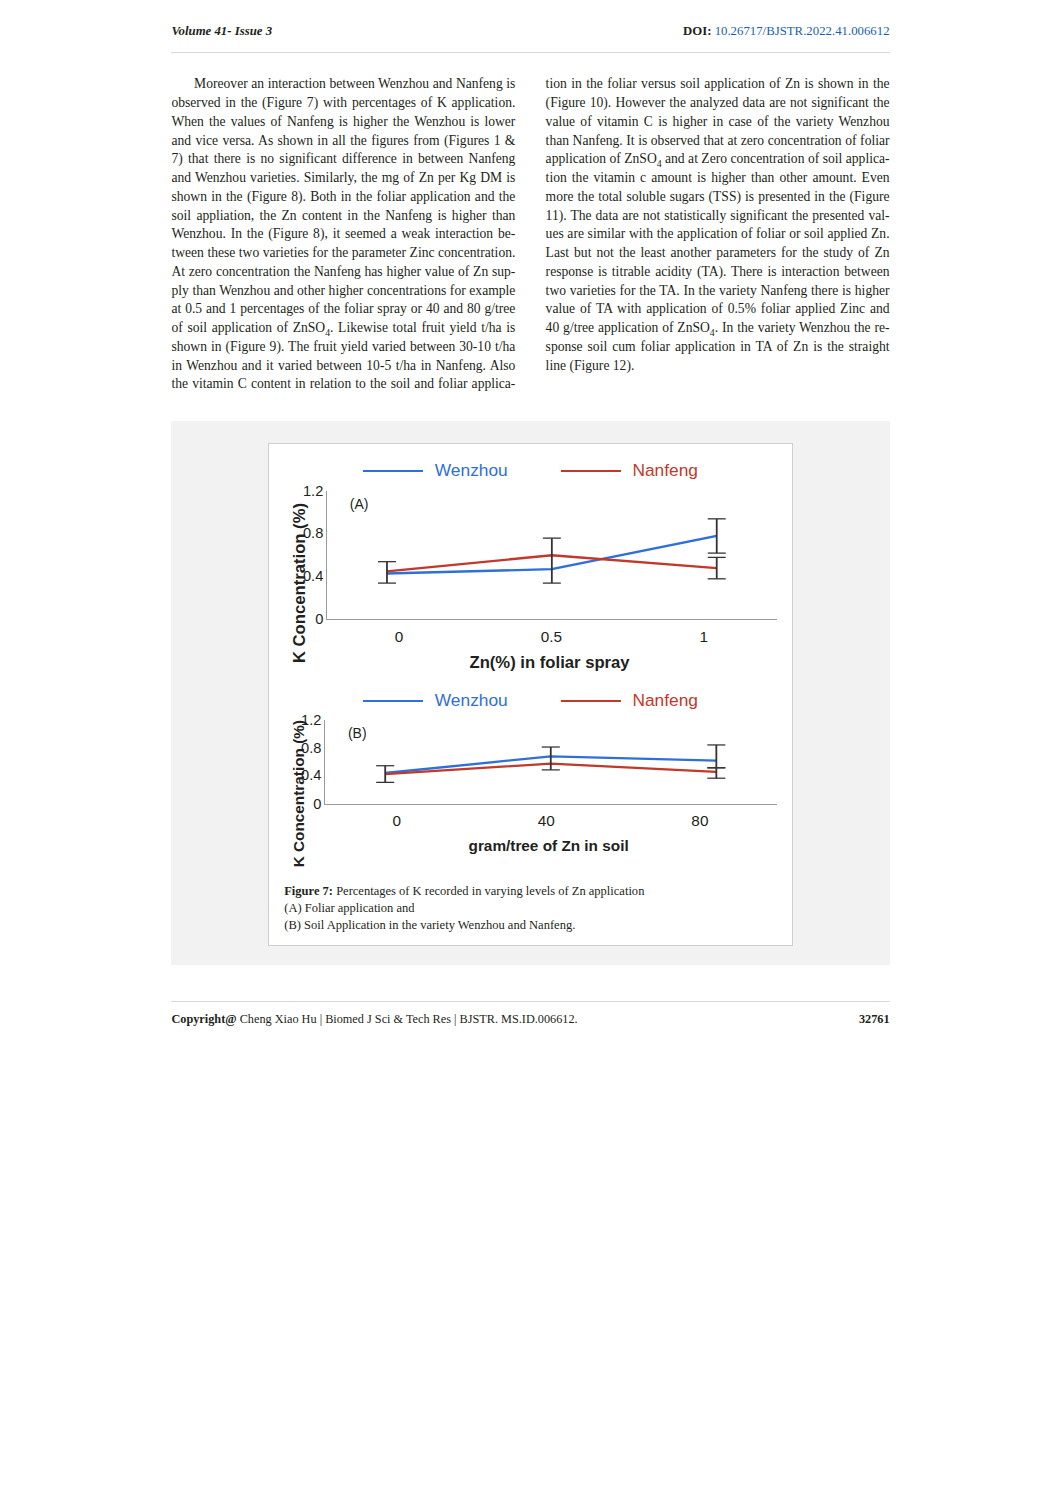Volume 41- Issue 3
DOI: 10.26717/BJSTR.2022.41.006612
Moreover an interaction between Wenzhou and Nanfeng is observed in the (Figure 7) with percentages of K application. When the values of Nanfeng is higher the Wenzhou is lower and vice versa. As shown in all the figures from (Figures 1 & 7) that there is no significant difference in between Nanfeng and Wenzhou varieties. Similarly, the mg of Zn per Kg DM is shown in the (Figure 8). Both in the foliar application and the soil appliation, the Zn content in the Nanfeng is higher than Wenzhou. In the (Figure 8), it seemed a weak interaction between these two varieties for the parameter Zinc concentration. At zero concentration the Nanfeng has higher value of Zn supply than Wenzhou and other higher concentrations for example at 0.5 and 1 percentages of the foliar spray or 40 and 80 g/tree of soil application of ZnSO4. Likewise total fruit yield t/ha is shown in (Figure 9). The fruit yield varied between 30-10 t/ha in Wenzhou and it varied between 10-5 t/ha in Nanfeng. Also the vitamin C content in relation to the soil and foliar application in the foliar versus soil application of Zn is shown in the (Figure 10). However the analyzed data are not significant the value of vitamin C is higher in case of the variety Wenzhou than Nanfeng. It is observed that at zero concentration of foliar application of ZnSO4 and at Zero concentration of soil application the vitamin c amount is higher than other amount. Even more the total soluble sugars (TSS) is presented in the (Figure 11). The data are not statistically significant the presented values are similar with the application of foliar or soil applied Zn. Last but not the least another parameters for the study of Zn response is titrable acidity (TA). There is interaction between two varieties for the TA. In the variety Nanfeng there is higher value of TA with application of 0.5% foliar applied Zinc and 40 g/tree application of ZnSO4. In the variety Wenzhou the response soil cum foliar application in TA of Zn is the straight line (Figure 12).
Wenzhou
Nanfeng
K Concentration (%)
1.2 0.8 0.4 0
(A)
00.51
Zn(%) in foliar spray
Wenzhou
Nanfeng
K Concentration (%)
1.2 0.8 0.4 0
(B)
04080
gram/tree of Zn in soil
Figure 7: Percentages of K recorded in varying levels of Zn application
(A) Foliar application and
(B) Soil Application in the variety Wenzhou and Nanfeng.
Copyright@ Cheng Xiao Hu | Biomed J Sci & Tech Res | BJSTR. MS.ID.006612.
32761